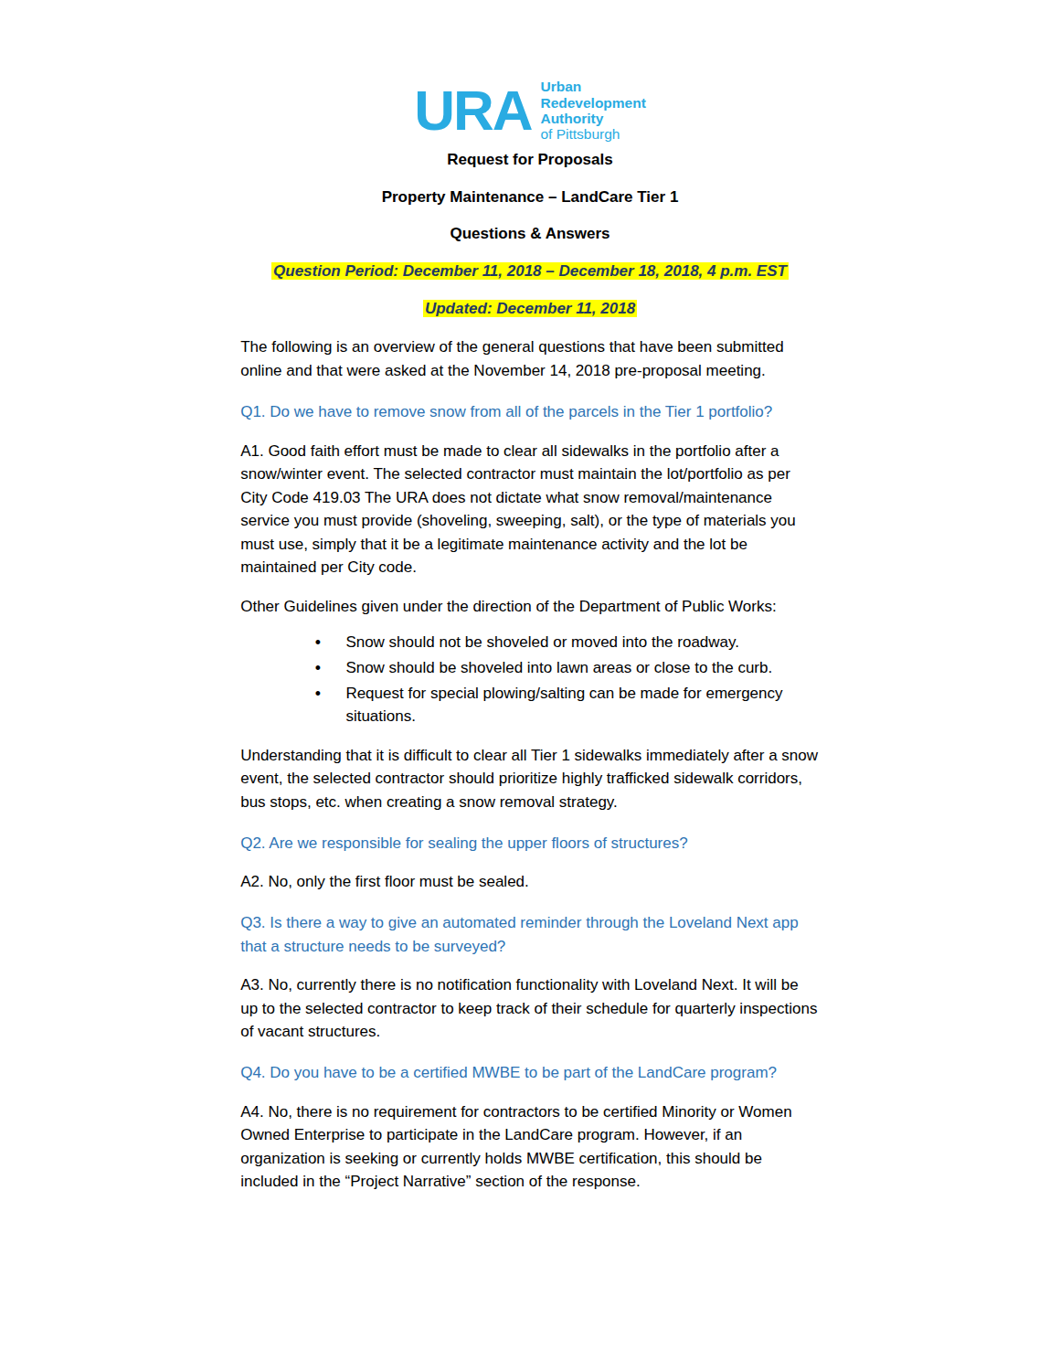URA Urban
Redevelopment
Authority
of Pittsburgh
Request for Proposals
Property Maintenance – LandCare Tier 1
Questions & Answers
Question Period: December 11, 2018 – December 18, 2018, 4 p.m. EST
Updated: December 11, 2018
The following is an overview of the general questions that have been submitted online and that were asked at the November 14, 2018 pre-proposal meeting.
Q1. Do we have to remove snow from all of the parcels in the Tier 1 portfolio?
A1. Good faith effort must be made to clear all sidewalks in the portfolio after a snow/winter event. The selected contractor must maintain the lot/portfolio as per City Code 419.03 The URA does not dictate what snow removal/maintenance service you must provide (shoveling, sweeping, salt), or the type of materials you must use, simply that it be a legitimate maintenance activity and the lot be maintained per City code.
Other Guidelines given under the direction of the Department of Public Works:
Snow should not be shoveled or moved into the roadway.
Snow should be shoveled into lawn areas or close to the curb.
Request for special plowing/salting can be made for emergency situations.
Understanding that it is difficult to clear all Tier 1 sidewalks immediately after a snow event, the selected contractor should prioritize highly trafficked sidewalk corridors, bus stops, etc. when creating a snow removal strategy.
Q2. Are we responsible for sealing the upper floors of structures?
A2. No, only the first floor must be sealed.
Q3. Is there a way to give an automated reminder through the Loveland Next app that a structure needs to be surveyed?
A3. No, currently there is no notification functionality with Loveland Next. It will be up to the selected contractor to keep track of their schedule for quarterly inspections of vacant structures.
Q4. Do you have to be a certified MWBE to be part of the LandCare program?
A4. No, there is no requirement for contractors to be certified Minority or Women Owned Enterprise to participate in the LandCare program. However, if an organization is seeking or currently holds MWBE certification, this should be included in the “Project Narrative” section of the response.